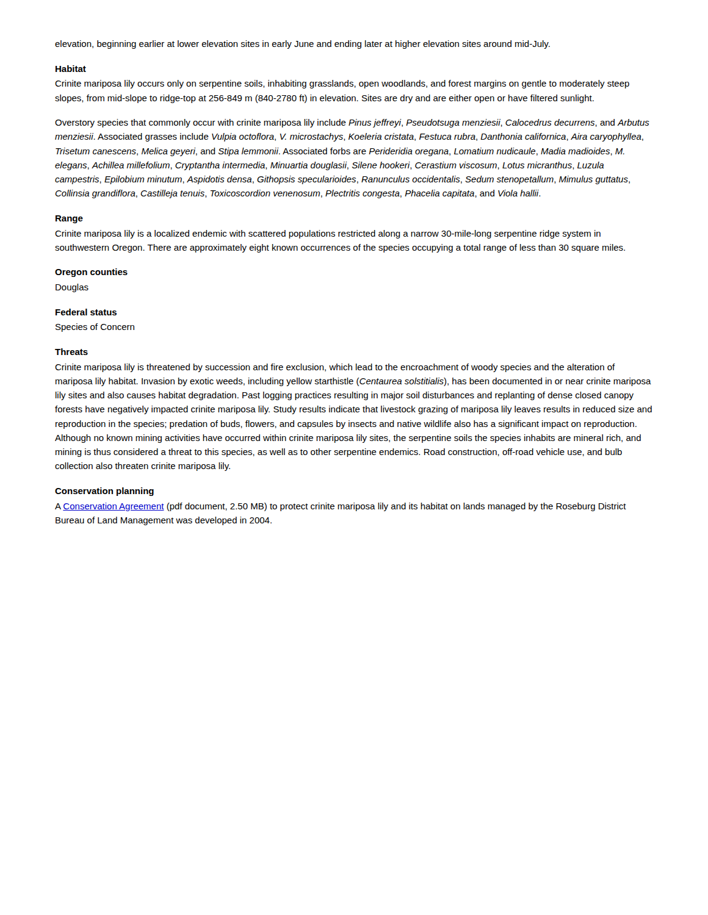elevation, beginning earlier at lower elevation sites in early June and ending later at higher elevation sites around mid-July.
Habitat
Crinite mariposa lily occurs only on serpentine soils, inhabiting grasslands, open woodlands, and forest margins on gentle to moderately steep slopes, from mid-slope to ridge-top at 256-849 m (840-2780 ft) in elevation. Sites are dry and are either open or have filtered sunlight.
Overstory species that commonly occur with crinite mariposa lily include Pinus jeffreyi, Pseudotsuga menziesii, Calocedrus decurrens, and Arbutus menziesii. Associated grasses include Vulpia octoflora, V. microstachys, Koeleria cristata, Festuca rubra, Danthonia californica, Aira caryophyllea, Trisetum canescens, Melica geyeri, and Stipa lemmonii. Associated forbs are Perideridia oregana, Lomatium nudicaule, Madia madioides, M. elegans, Achillea millefolium, Cryptantha intermedia, Minuartia douglasii, Silene hookeri, Cerastium viscosum, Lotus micranthus, Luzula campestris, Epilobium minutum, Aspidotis densa, Githopsis specularioides, Ranunculus occidentalis, Sedum stenopetallum, Mimulus guttatus, Collinsia grandiflora, Castilleja tenuis, Toxicoscordion venenosum, Plectritis congesta, Phacelia capitata, and Viola hallii.
Range
Crinite mariposa lily is a localized endemic with scattered populations restricted along a narrow 30-mile-long serpentine ridge system in southwestern Oregon. There are approximately eight known occurrences of the species occupying a total range of less than 30 square miles.
Oregon counties
Douglas
Federal status
Species of Concern
Threats
Crinite mariposa lily is threatened by succession and fire exclusion, which lead to the encroachment of woody species and the alteration of mariposa lily habitat. Invasion by exotic weeds, including yellow starthistle (Centaurea solstitialis), has been documented in or near crinite mariposa lily sites and also causes habitat degradation. Past logging practices resulting in major soil disturbances and replanting of dense closed canopy forests have negatively impacted crinite mariposa lily. Study results indicate that livestock grazing of mariposa lily leaves results in reduced size and reproduction in the species; predation of buds, flowers, and capsules by insects and native wildlife also has a significant impact on reproduction. Although no known mining activities have occurred within crinite mariposa lily sites, the serpentine soils the species inhabits are mineral rich, and mining is thus considered a threat to this species, as well as to other serpentine endemics. Road construction, off-road vehicle use, and bulb collection also threaten crinite mariposa lily.
Conservation planning
A Conservation Agreement (pdf document, 2.50 MB) to protect crinite mariposa lily and its habitat on lands managed by the Roseburg District Bureau of Land Management was developed in 2004.